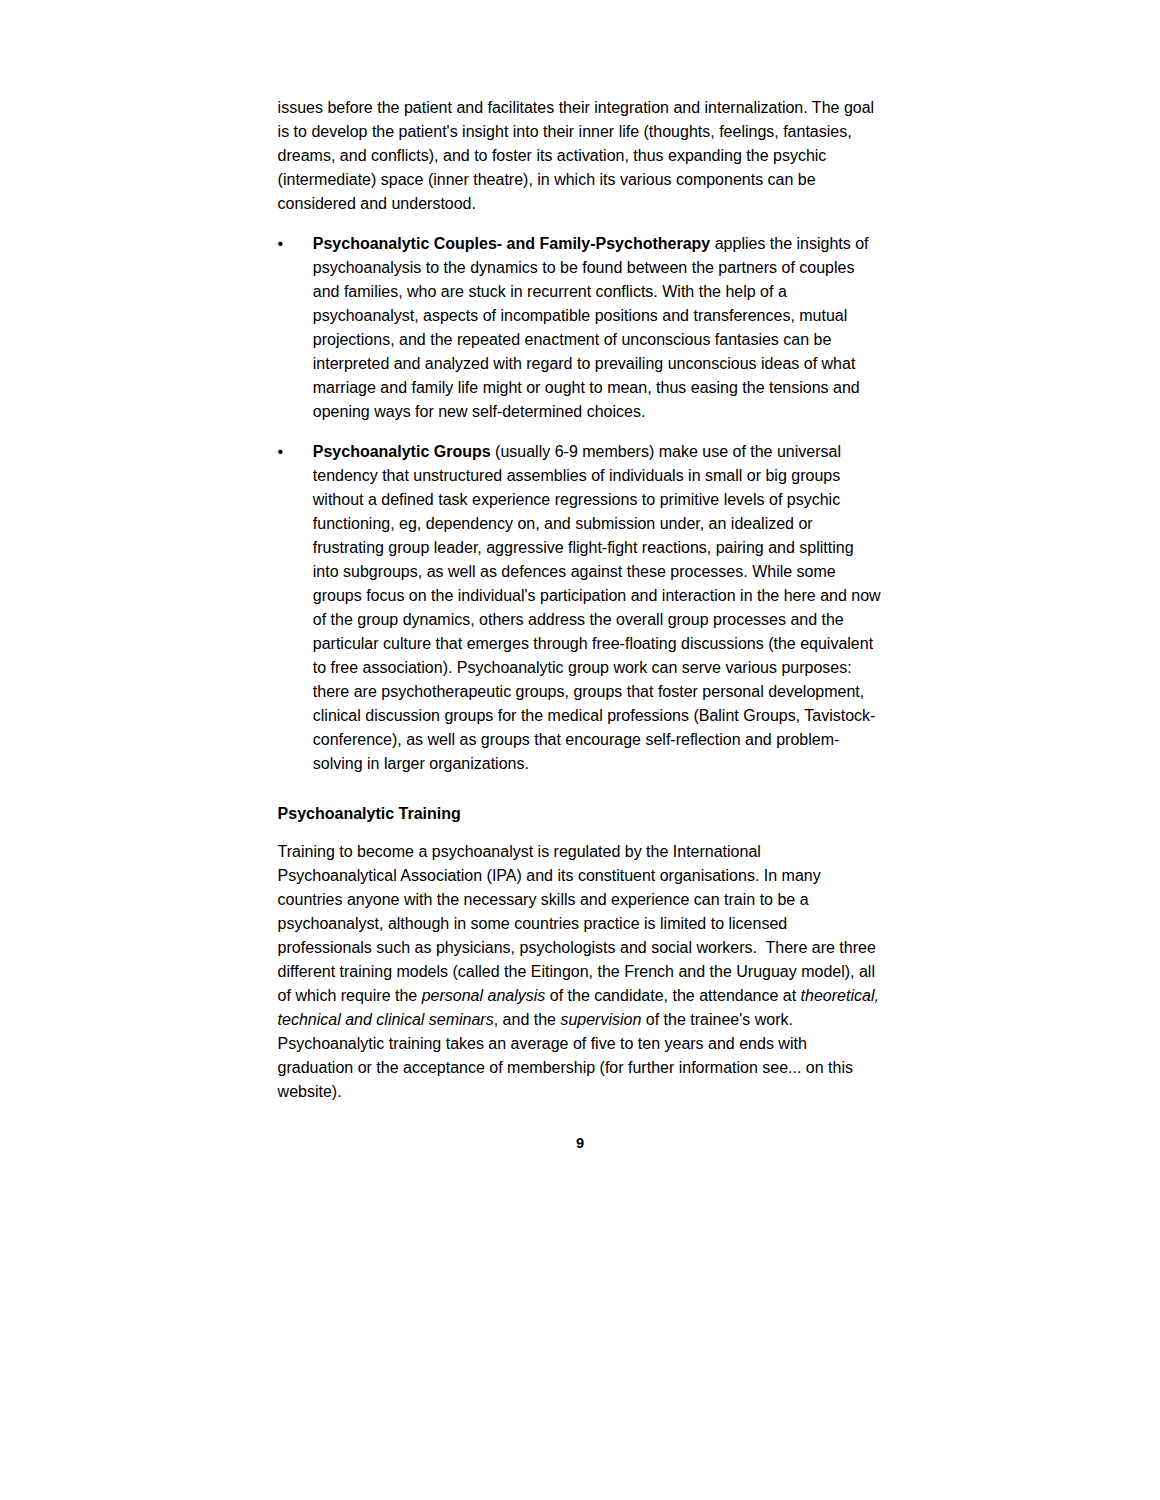issues before the patient and facilitates their integration and internalization. The goal is to develop the patient's insight into their inner life (thoughts, feelings, fantasies, dreams, and conflicts), and to foster its activation, thus expanding the psychic (intermediate) space (inner theatre), in which its various components can be considered and understood.
•
Psychoanalytic Couples- and Family-Psychotherapy applies the insights of psychoanalysis to the dynamics to be found between the partners of couples and families, who are stuck in recurrent conflicts. With the help of a psychoanalyst, aspects of incompatible positions and transferences, mutual projections, and the repeated enactment of unconscious fantasies can be interpreted and analyzed with regard to prevailing unconscious ideas of what marriage and family life might or ought to mean, thus easing the tensions and opening ways for new self-determined choices.
•
Psychoanalytic Groups (usually 6-9 members) make use of the universal tendency that unstructured assemblies of individuals in small or big groups without a defined task experience regressions to primitive levels of psychic functioning, eg, dependency on, and submission under, an idealized or frustrating group leader, aggressive flight-fight reactions, pairing and splitting into subgroups, as well as defences against these processes. While some groups focus on the individual's participation and interaction in the here and now of the group dynamics, others address the overall group processes and the particular culture that emerges through free-floating discussions (the equivalent to free association). Psychoanalytic group work can serve various purposes: there are psychotherapeutic groups, groups that foster personal development, clinical discussion groups for the medical professions (Balint Groups, Tavistock-conference), as well as groups that encourage self-reflection and problem-solving in larger organizations.
Psychoanalytic Training
Training to become a psychoanalyst is regulated by the International Psychoanalytical Association (IPA) and its constituent organisations. In many countries anyone with the necessary skills and experience can train to be a psychoanalyst, although in some countries practice is limited to licensed professionals such as physicians, psychologists and social workers. There are three different training models (called the Eitingon, the French and the Uruguay model), all of which require the personal analysis of the candidate, the attendance at theoretical, technical and clinical seminars, and the supervision of the trainee's work. Psychoanalytic training takes an average of five to ten years and ends with graduation or the acceptance of membership (for further information see... on this website).
9